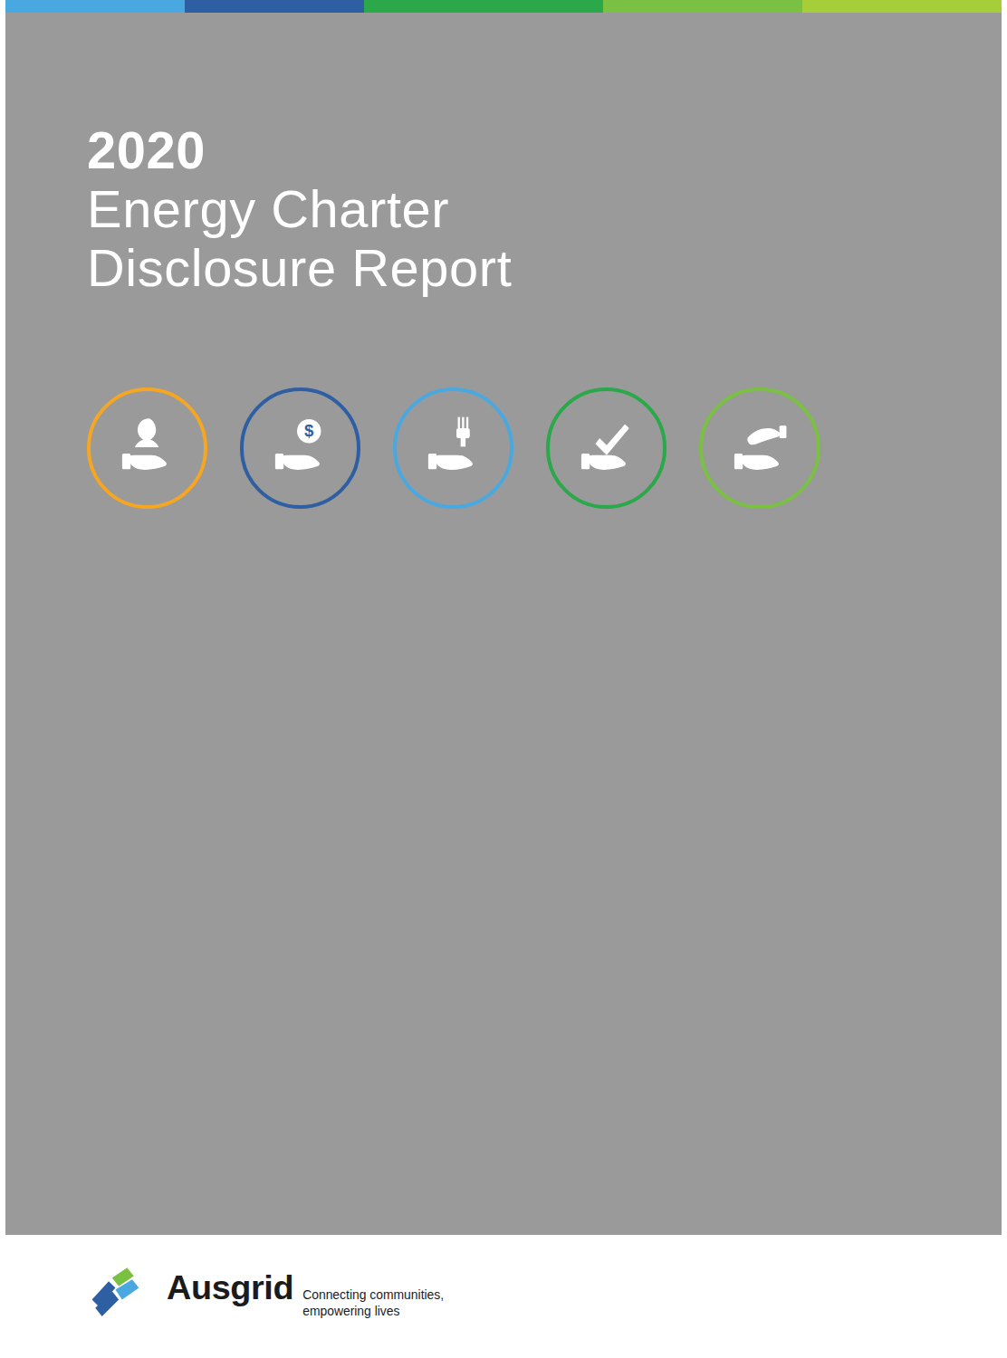2020 Energy Charter
Disclosure Report
$
Ausgrid Connecting communities,
empowering lives